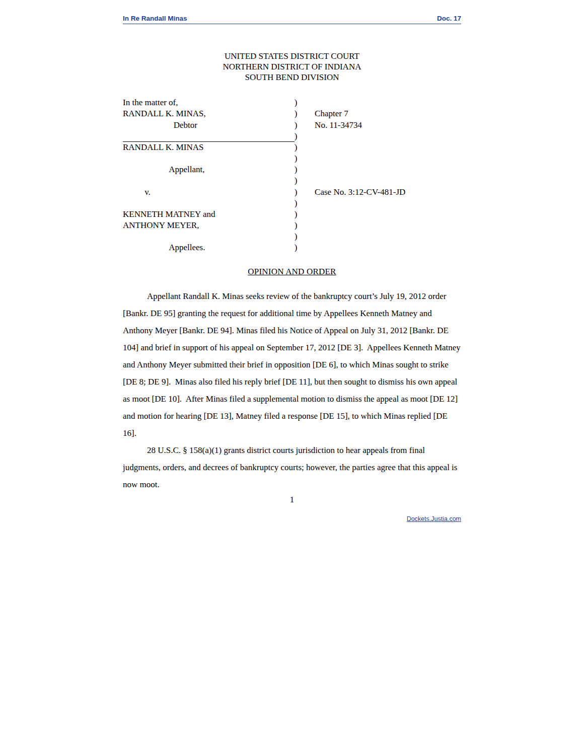In Re Randall Minas Doc. 17
UNITED STATES DISTRICT COURT
NORTHERN DISTRICT OF INDIANA
SOUTH BEND DIVISION
| In the matter of, | ) | |
| RANDALL K. MINAS, | ) | Chapter 7 |
| Debtor | ) | No. 11-34734 |
| | ) | |
| RANDALL K. MINAS | ) | |
| | ) | |
| Appellant, | ) | |
| | ) | |
| v. | ) | Case No. 3:12-CV-481-JD |
| | ) | |
| KENNETH MATNEY and | ) | |
| ANTHONY MEYER, | ) | |
| | ) | |
| Appellees. | ) | |
OPINION AND ORDER
Appellant Randall K. Minas seeks review of the bankruptcy court’s July 19, 2012 order [Bankr. DE 95] granting the request for additional time by Appellees Kenneth Matney and Anthony Meyer [Bankr. DE 94]. Minas filed his Notice of Appeal on July 31, 2012 [Bankr. DE 104] and brief in support of his appeal on September 17, 2012 [DE 3]. Appellees Kenneth Matney and Anthony Meyer submitted their brief in opposition [DE 6], to which Minas sought to strike [DE 8; DE 9]. Minas also filed his reply brief [DE 11], but then sought to dismiss his own appeal as moot [DE 10]. After Minas filed a supplemental motion to dismiss the appeal as moot [DE 12] and motion for hearing [DE 13], Matney filed a response [DE 15], to which Minas replied [DE 16].
28 U.S.C. § 158(a)(1) grants district courts jurisdiction to hear appeals from final judgments, orders, and decrees of bankruptcy courts; however, the parties agree that this appeal is now moot.
1
Dockets.Justia.com